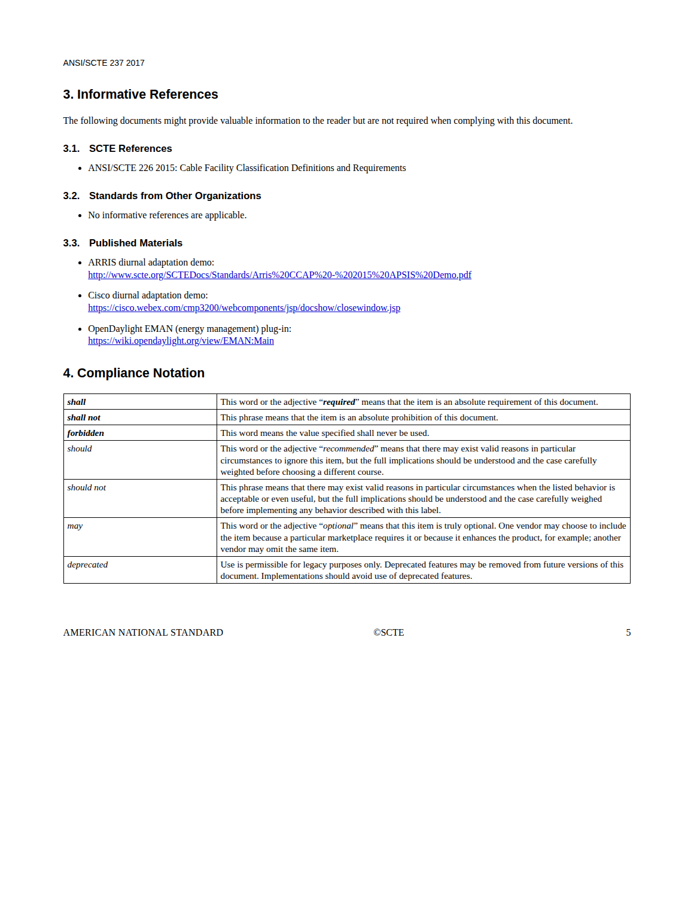ANSI/SCTE 237 2017
3. Informative References
The following documents might provide valuable information to the reader but are not required when complying with this document.
3.1. SCTE References
ANSI/SCTE 226 2015: Cable Facility Classification Definitions and Requirements
3.2. Standards from Other Organizations
No informative references are applicable.
3.3. Published Materials
ARRIS diurnal adaptation demo:
http://www.scte.org/SCTEDocs/Standards/Arris%20CCAP%20-%202015%20APSIS%20Demo.pdf
Cisco diurnal adaptation demo:
https://cisco.webex.com/cmp3200/webcomponents/jsp/docshow/closewindow.jsp
OpenDaylight EMAN (energy management) plug-in:
https://wiki.opendaylight.org/view/EMAN:Main
4. Compliance Notation
| shall | This word or the adjective “ required ” means that the item is an absolute requirement of this document. |
| shall not | This phrase means that the item is an absolute prohibition of this document. |
| forbidden | This word means the value specified shall never be used. |
| should | This word or the adjective “ recommended ” means that there may exist valid reasons in particular circumstances to ignore this item, but the full implications should be understood and the case carefully weighted before choosing a different course. |
| should not | This phrase means that there may exist valid reasons in particular circumstances when the listed behavior is acceptable or even useful, but the full implications should be understood and the case carefully weighed before implementing any behavior described with this label. |
| may | This word or the adjective “ optional ” means that this item is truly optional. One vendor may choose to include the item because a particular marketplace requires it or because it enhances the product, for example; another vendor may omit the same item. |
| deprecated | Use is permissible for legacy purposes only. Deprecated features may be removed from future versions of this document. Implementations should avoid use of deprecated features. |
AMERICAN NATIONAL STANDARD ©SCTE 5